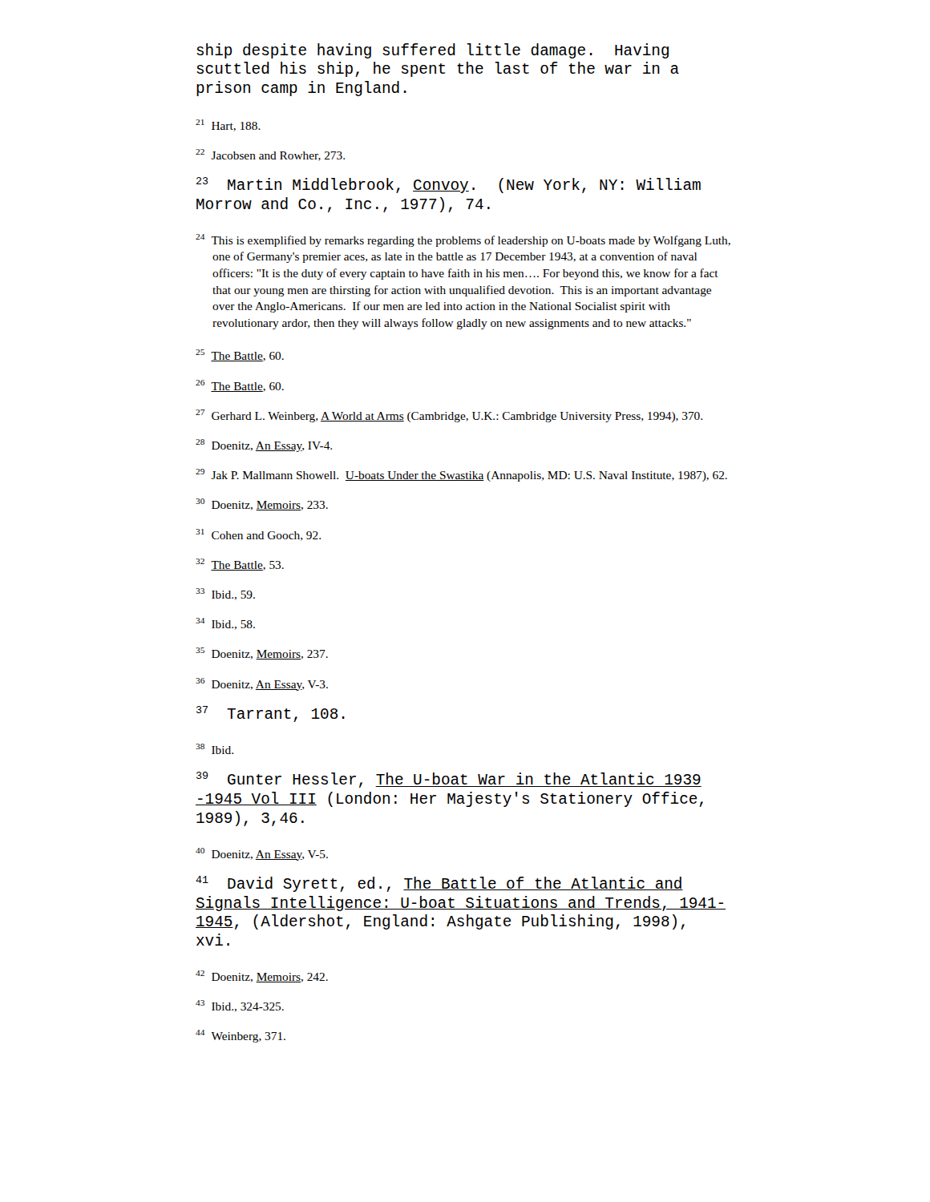ship despite having suffered little damage. Having scuttled his ship, he spent the last of the war in a prison camp in England.
21Hart, 188.
22Jacobsen and Rowher, 273.
23 Martin Middlebrook, Convoy. (New York, NY: William Morrow and Co., Inc., 1977), 74.
24This is exemplified by remarks regarding the problems of leadership on U-boats made by Wolfgang Luth, one of Germany's premier aces, as late in the battle as 17 December 1943, at a convention of naval officers: "It is the duty of every captain to have faith in his men…. For beyond this, we know for a fact that our young men are thirsting for action with unqualified devotion. This is an important advantage over the Anglo-Americans. If our men are led into action in the National Socialist spirit with revolutionary ardor, then they will always follow gladly on new assignments and to new attacks."
25The Battle, 60.
26The Battle, 60.
27Gerhard L. Weinberg, A World at Arms (Cambridge, U.K.: Cambridge University Press, 1994), 370.
28Doenitz, An Essay, IV-4.
29Jak P. Mallmann Showell. U-boats Under the Swastika (Annapolis, MD: U.S. Naval Institute, 1987), 62.
30Doenitz, Memoirs, 233.
31Cohen and Gooch, 92.
32The Battle, 53.
33Ibid., 59.
34Ibid., 58.
35Doenitz, Memoirs, 237.
36Doenitz, An Essay, V-3.
37 Tarrant, 108.
38Ibid.
39 Gunter Hessler, The U-boat War in the Atlantic 1939 -1945 Vol III (London: Her Majesty's Stationery Office, 1989), 3,46.
40Doenitz, An Essay, V-5.
41 David Syrett, ed., The Battle of the Atlantic and Signals Intelligence: U-boat Situations and Trends, 1941-1945, (Aldershot, England: Ashgate Publishing, 1998), xvi.
42Doenitz, Memoirs, 242.
43Ibid., 324-325.
44Weinberg, 371.